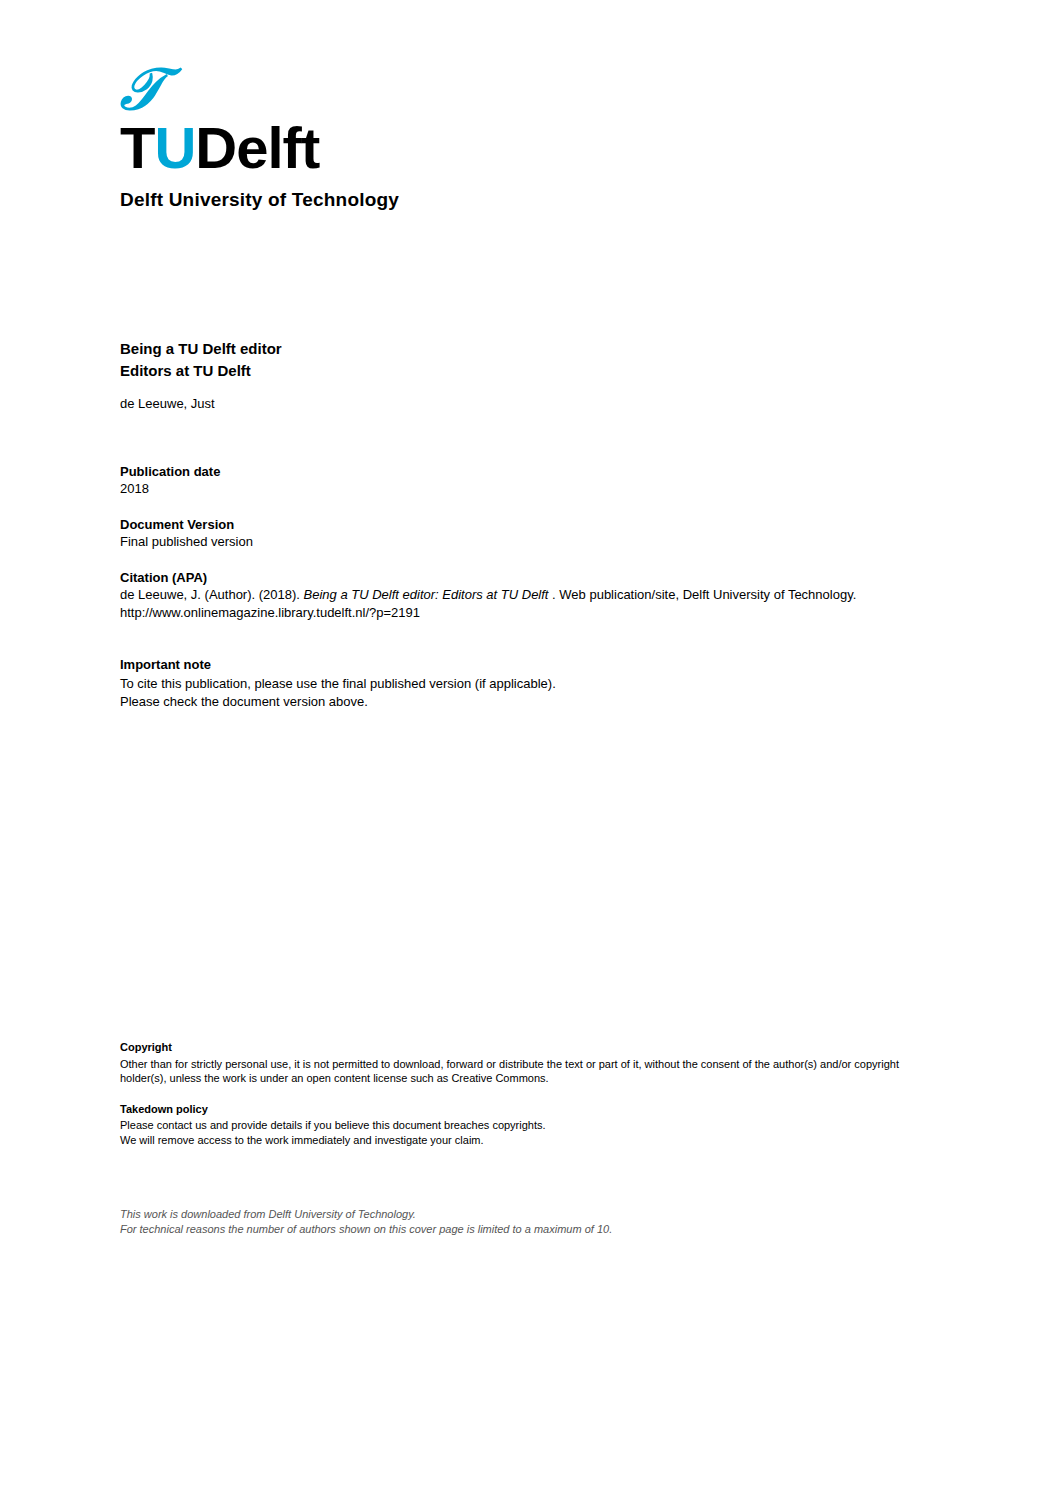𝒯
TUDelft
Delft University of Technology
Being a TU Delft editor
Editors at TU Delft
de Leeuwe, Just
Publication date
2018
Document Version
Final published version
Citation (APA)
de Leeuwe, J. (Author). (2018). Being a TU Delft editor: Editors at TU Delft . Web publication/site, Delft University of Technology. http://www.onlinemagazine.library.tudelft.nl/?p=2191
Important note
To cite this publication, please use the final published version (if applicable).
Please check the document version above.
Copyright
Other than for strictly personal use, it is not permitted to download, forward or distribute the text or part of it, without the consent of the author(s) and/or copyright holder(s), unless the work is under an open content license such as Creative Commons.
Takedown policy
Please contact us and provide details if you believe this document breaches copyrights.
We will remove access to the work immediately and investigate your claim.
This work is downloaded from Delft University of Technology.
For technical reasons the number of authors shown on this cover page is limited to a maximum of 10.